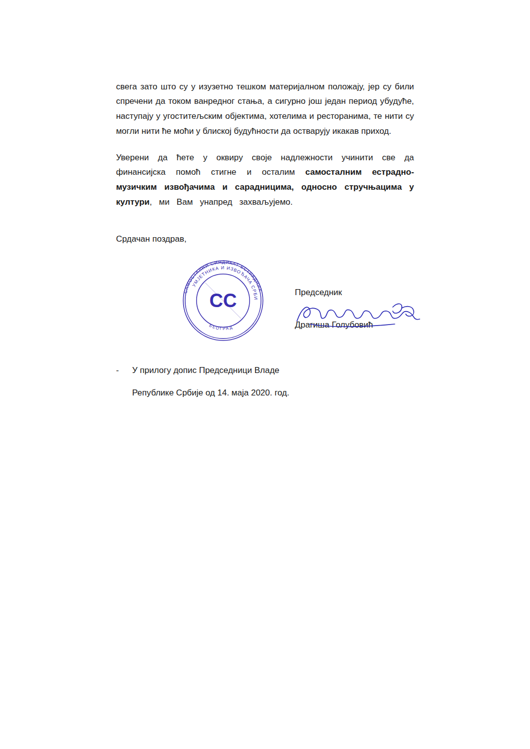свега зато што су у изузетно тешком материјалном положају, јер су били спречени да током ванредног стања, а сигурно још један период убудуће, наступају у угоститељским објектима, хотелима и ресторанима, те нити су могли нити ће моћи у блиској будућности да остварују икакав приход.
Уверени да ћете у оквиру своје надлежности учинити све да финансијска помоћ стигне и осталим самосталним естрадно-музичким извођачима и сарадницима, односно стручњацима у култури, ми Вам унапред захваљујемо.
Срдачан поздрав,
САМОСТАЛНИ СИНДИКАТ ЕСТРАДНИХ УМЈЕТНИКА И ИЗВОЂАЧА СРБИЈЕ БЕОГРАД CC
Председник
Драгиша Голубовић
-
У прилогу допис Председници Владе
Републике Србије од 14. маја 2020. год.